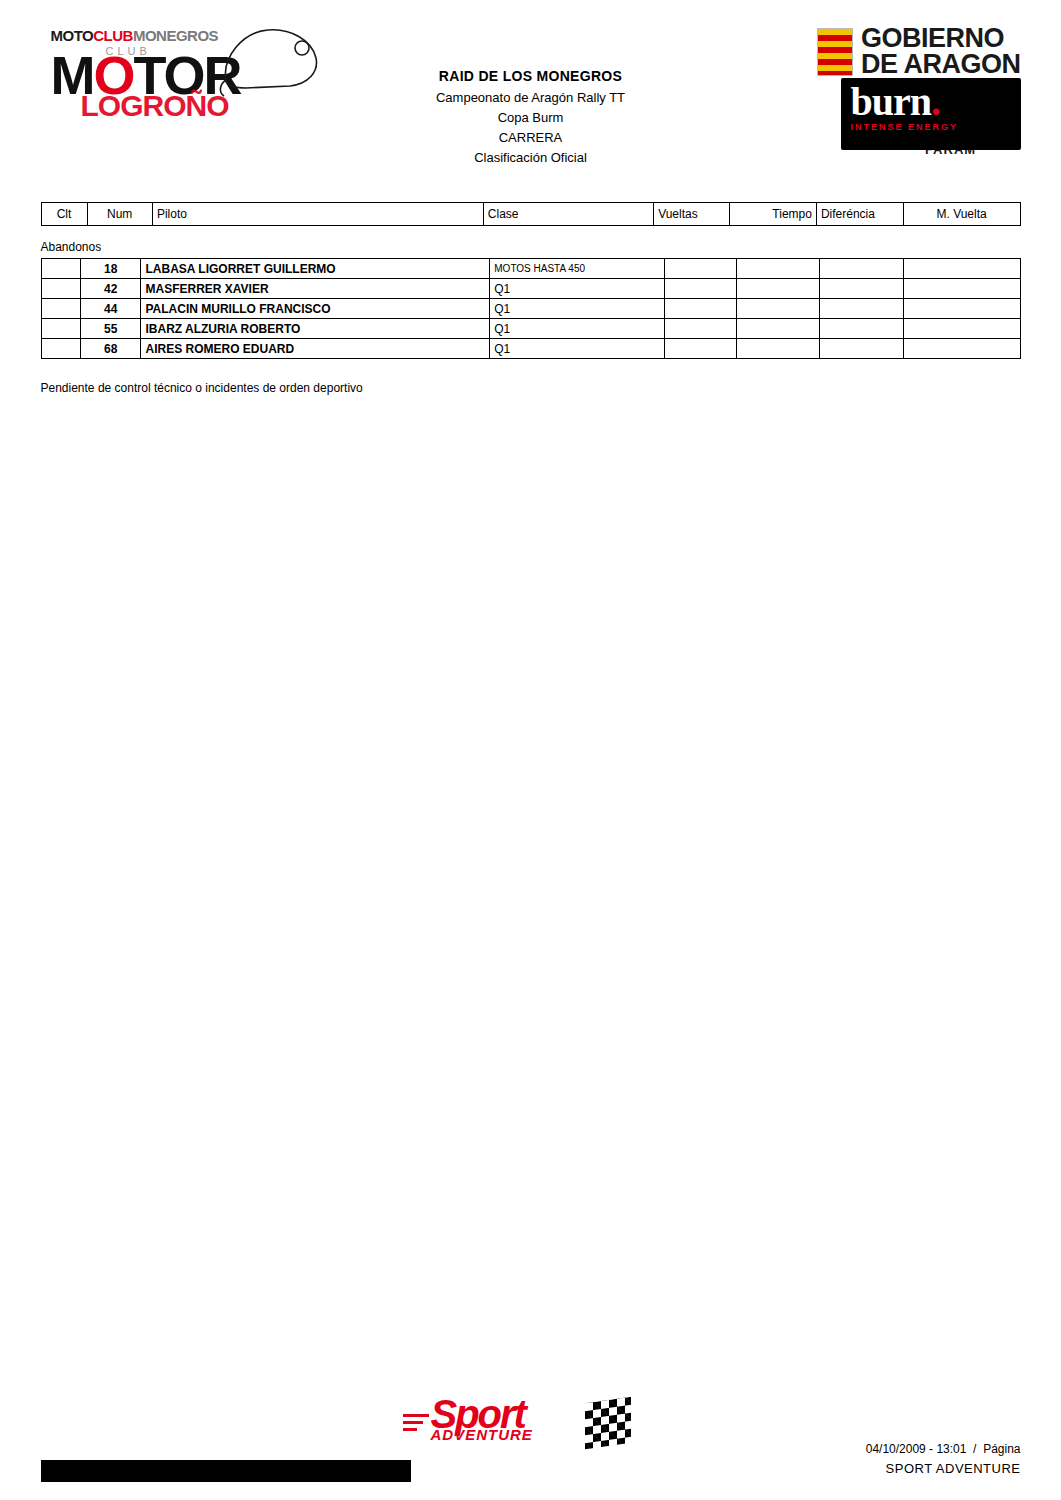MOTO CLUB MONEGROS
CLUB
MOTOR
LOGROÑO
RAID DE LOS MONEGROS
Campeonato de Aragón Rally TT
Copa Burm
CARRERA
Clasificación Oficial
GOBIERNO
DE ARAGON
FARAM
burn.
INTENSE ENERGY
| Clt | Num | Piloto | Clase | Vueltas | Tiempo | Diferéncia | M. Vuelta |
Abandonos
| | 18 | LABASA LIGORRET GUILLERMO | MOTOS HASTA 450 | | | | |
| | 42 | MASFERRER XAVIER | Q1 | | | | |
| | 44 | PALACIN MURILLO FRANCISCO | Q1 | | | | |
| | 55 | IBARZ ALZURIA ROBERTO | Q1 | | | | |
| | 68 | AIRES ROMERO EDUARD | Q1 | | | | |
Pendiente de control técnico o incidentes de orden deportivo
Sport
ADVENTURE
04/10/2009 - 13:01 / Página
SPORT ADVENTURE